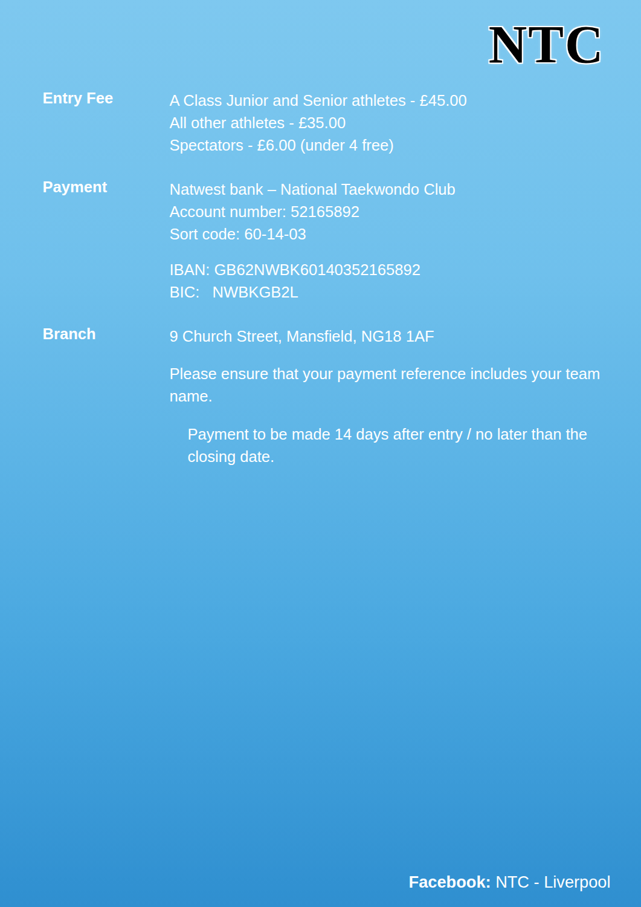NTC
Entry Fee
A Class Junior and Senior athletes - £45.00
All other athletes - £35.00
Spectators - £6.00 (under 4 free)
Payment
Natwest bank – National Taekwondo Club
Account number: 52165892
Sort code: 60-14-03
IBAN: GB62NWBK60140352165892
BIC: NWBKGB2L
Branch
9 Church Street, Mansfield, NG18 1AF
Please ensure that your payment reference includes your team name.
Payment to be made 14 days after entry / no later than the closing date.
Facebook: NTC - Liverpool